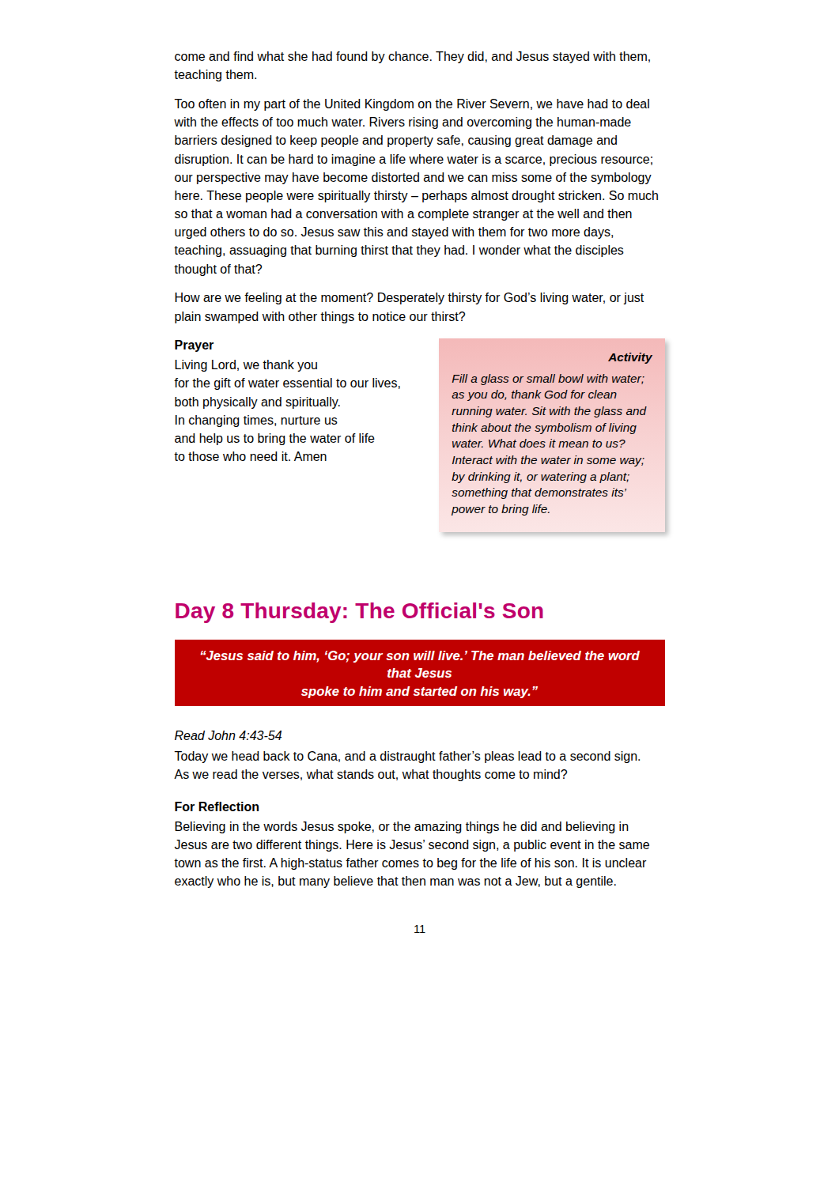come and find what she had found by chance. They did, and Jesus stayed with them, teaching them.
Too often in my part of the United Kingdom on the River Severn, we have had to deal with the effects of too much water. Rivers rising and overcoming the human-made barriers designed to keep people and property safe, causing great damage and disruption. It can be hard to imagine a life where water is a scarce, precious resource; our perspective may have become distorted and we can miss some of the symbology here. These people were spiritually thirsty – perhaps almost drought stricken. So much so that a woman had a conversation with a complete stranger at the well and then urged others to do so. Jesus saw this and stayed with them for two more days, teaching, assuaging that burning thirst that they had. I wonder what the disciples thought of that?
How are we feeling at the moment? Desperately thirsty for God’s living water, or just plain swamped with other things to notice our thirst?
Activity
Fill a glass or small bowl with water; as you do, thank God for clean running water. Sit with the glass and think about the symbolism of living water. What does it mean to us? Interact with the water in some way; by drinking it, or watering a plant; something that demonstrates its’ power to bring life.
Prayer
Living Lord, we thank you
for the gift of water essential to our lives,
both physically and spiritually.
In changing times, nurture us
and help us to bring the water of life
to those who need it. Amen
Day 8 Thursday: The Official's Son
“Jesus said to him, ‘Go; your son will live.’ The man believed the word that Jesus spoke to him and started on his way.”
Read John 4:43-54
Today we head back to Cana, and a distraught father’s pleas lead to a second sign.
As we read the verses, what stands out, what thoughts come to mind?
For Reflection
Believing in the words Jesus spoke, or the amazing things he did and believing in Jesus are two different things. Here is Jesus’ second sign, a public event in the same town as the first. A high-status father comes to beg for the life of his son. It is unclear exactly who he is, but many believe that then man was not a Jew, but a gentile.
11